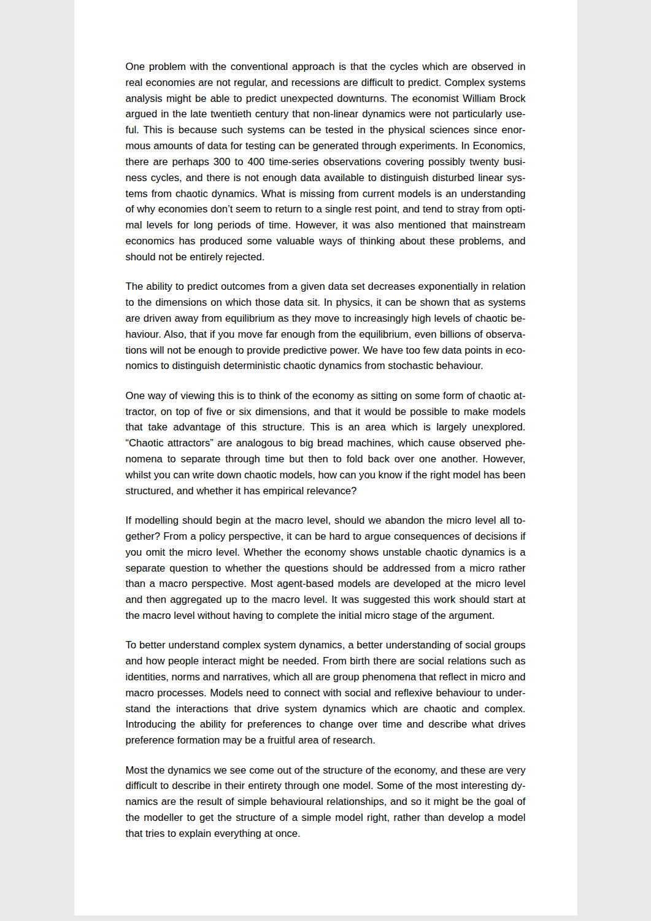One problem with the conventional approach is that the cycles which are observed in real economies are not regular, and recessions are difficult to predict. Complex systems analysis might be able to predict unexpected downturns. The economist William Brock argued in the late twentieth century that non-linear dynamics were not particularly useful. This is because such systems can be tested in the physical sciences since enormous amounts of data for testing can be generated through experiments. In Economics, there are perhaps 300 to 400 time-series observations covering possibly twenty business cycles, and there is not enough data available to distinguish disturbed linear systems from chaotic dynamics. What is missing from current models is an understanding of why economies don’t seem to return to a single rest point, and tend to stray from optimal levels for long periods of time. However, it was also mentioned that mainstream economics has produced some valuable ways of thinking about these problems, and should not be entirely rejected.
The ability to predict outcomes from a given data set decreases exponentially in relation to the dimensions on which those data sit. In physics, it can be shown that as systems are driven away from equilibrium as they move to increasingly high levels of chaotic behaviour. Also, that if you move far enough from the equilibrium, even billions of observations will not be enough to provide predictive power. We have too few data points in economics to distinguish deterministic chaotic dynamics from stochastic behaviour.
One way of viewing this is to think of the economy as sitting on some form of chaotic attractor, on top of five or six dimensions, and that it would be possible to make models that take advantage of this structure. This is an area which is largely unexplored. “Chaotic attractors” are analogous to big bread machines, which cause observed phenomena to separate through time but then to fold back over one another. However, whilst you can write down chaotic models, how can you know if the right model has been structured, and whether it has empirical relevance?
If modelling should begin at the macro level, should we abandon the micro level all together? From a policy perspective, it can be hard to argue consequences of decisions if you omit the micro level. Whether the economy shows unstable chaotic dynamics is a separate question to whether the questions should be addressed from a micro rather than a macro perspective. Most agent-based models are developed at the micro level and then aggregated up to the macro level. It was suggested this work should start at the macro level without having to complete the initial micro stage of the argument.
To better understand complex system dynamics, a better understanding of social groups and how people interact might be needed. From birth there are social relations such as identities, norms and narratives, which all are group phenomena that reflect in micro and macro processes. Models need to connect with social and reflexive behaviour to understand the interactions that drive system dynamics which are chaotic and complex. Introducing the ability for preferences to change over time and describe what drives preference formation may be a fruitful area of research.
Most the dynamics we see come out of the structure of the economy, and these are very difficult to describe in their entirety through one model. Some of the most interesting dynamics are the result of simple behavioural relationships, and so it might be the goal of the modeller to get the structure of a simple model right, rather than develop a model that tries to explain everything at once.